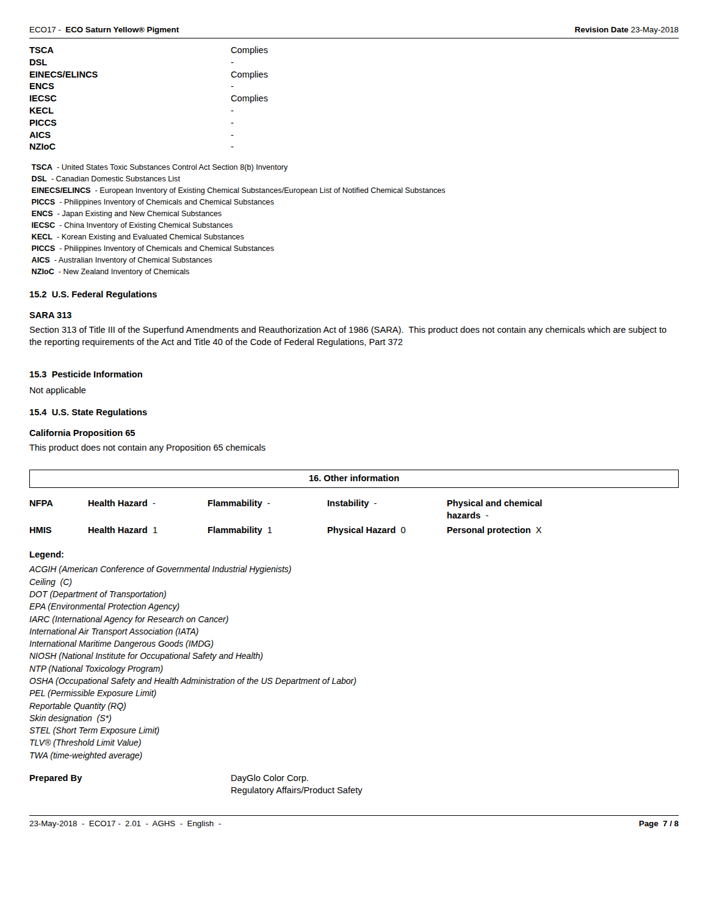ECO17 - ECO Saturn Yellow® Pigment
Revision Date 23-May-2018
| TSCA | Complies |
| DSL | - |
| EINECS/ELINCS | Complies |
| ENCS | - |
| IECSC | Complies |
| KECL | - |
| PICCS | - |
| AICS | - |
| NZIoC | - |
TSCA - United States Toxic Substances Control Act Section 8(b) Inventory
DSL - Canadian Domestic Substances List
EINECS/ELINCS - European Inventory of Existing Chemical Substances/European List of Notified Chemical Substances
PICCS - Philippines Inventory of Chemicals and Chemical Substances
ENCS - Japan Existing and New Chemical Substances
IECSC - China Inventory of Existing Chemical Substances
KECL - Korean Existing and Evaluated Chemical Substances
PICCS - Philippines Inventory of Chemicals and Chemical Substances
AICS - Australian Inventory of Chemical Substances
NZIoC - New Zealand Inventory of Chemicals
15.2 U.S. Federal Regulations
SARA 313
Section 313 of Title III of the Superfund Amendments and Reauthorization Act of 1986 (SARA). This product does not contain any chemicals which are subject to the reporting requirements of the Act and Title 40 of the Code of Federal Regulations, Part 372
15.3 Pesticide Information
Not applicable
15.4 U.S. State Regulations
California Proposition 65
This product does not contain any Proposition 65 chemicals
16. Other information
| NFPA | Health Hazard - | Flammability - | Instability - | Physical and chemical hazards - |
| HMIS | Health Hazard 1 | Flammability 1 | Physical Hazard 0 | Personal protection X |
Legend:
ACGIH (American Conference of Governmental Industrial Hygienists)
Ceiling (C)
DOT (Department of Transportation)
EPA (Environmental Protection Agency)
IARC (International Agency for Research on Cancer)
International Air Transport Association (IATA)
International Maritime Dangerous Goods (IMDG)
NIOSH (National Institute for Occupational Safety and Health)
NTP (National Toxicology Program)
OSHA (Occupational Safety and Health Administration of the US Department of Labor)
PEL (Permissible Exposure Limit)
Reportable Quantity (RQ)
Skin designation (S*)
STEL (Short Term Exposure Limit)
TLV® (Threshold Limit Value)
TWA (time-weighted average)
Prepared By
DayGlo Color Corp.
Regulatory Affairs/Product Safety
23-May-2018 - ECO17 - 2.01 - AGHS - English -
Page 7 / 8